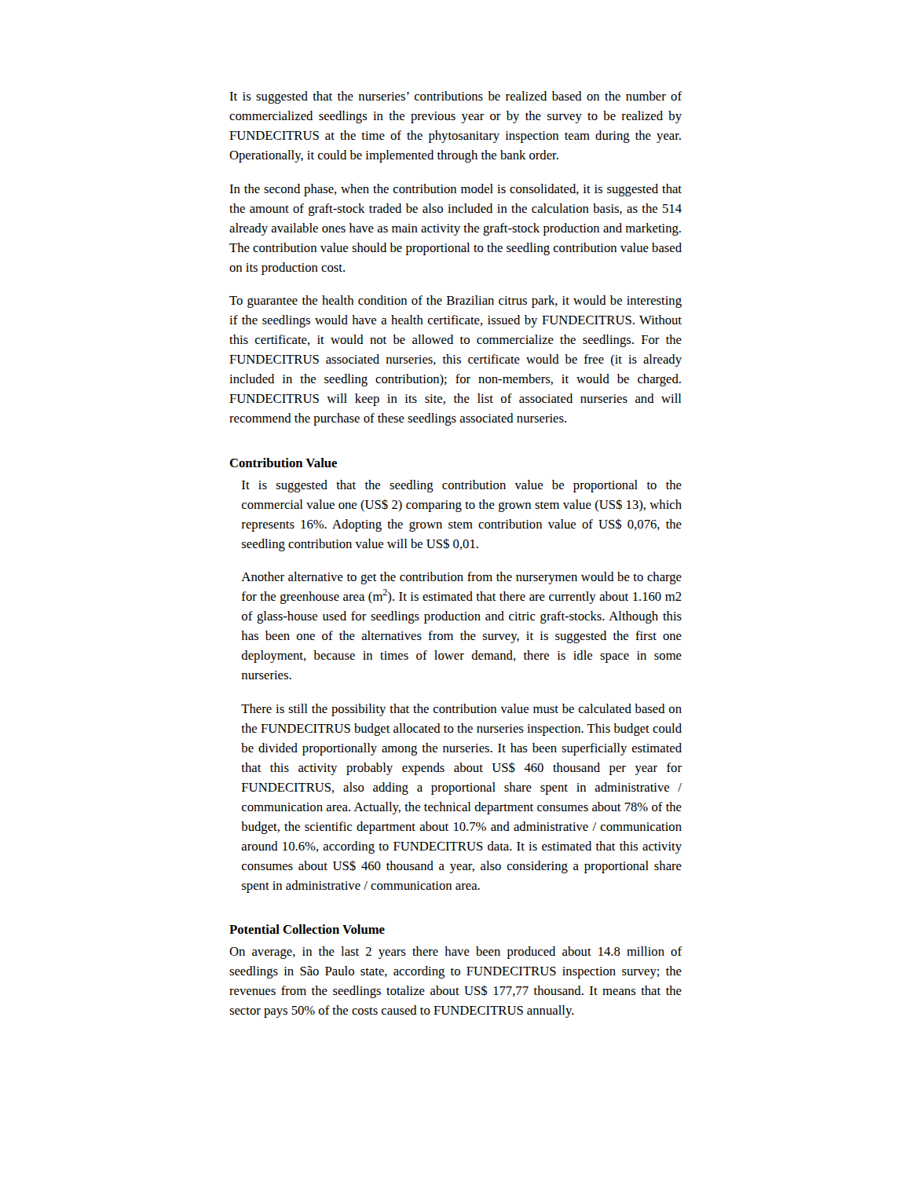It is suggested that the nurseries’ contributions be realized based on the number of commercialized seedlings in the previous year or by the survey to be realized by FUNDECITRUS at the time of the phytosanitary inspection team during the year. Operationally, it could be implemented through the bank order.
In the second phase, when the contribution model is consolidated, it is suggested that the amount of graft-stock traded be also included in the calculation basis, as the 514 already available ones have as main activity the graft-stock production and marketing. The contribution value should be proportional to the seedling contribution value based on its production cost.
To guarantee the health condition of the Brazilian citrus park, it would be interesting if the seedlings would have a health certificate, issued by FUNDECITRUS. Without this certificate, it would not be allowed to commercialize the seedlings. For the FUNDECITRUS associated nurseries, this certificate would be free (it is already included in the seedling contribution); for non-members, it would be charged. FUNDECITRUS will keep in its site, the list of associated nurseries and will recommend the purchase of these seedlings associated nurseries.
Contribution Value
It is suggested that the seedling contribution value be proportional to the commercial value one (US$ 2) comparing to the grown stem value (US$ 13), which represents 16%. Adopting the grown stem contribution value of US$ 0,076, the seedling contribution value will be US$ 0,01.
Another alternative to get the contribution from the nurserymen would be to charge for the greenhouse area (m2). It is estimated that there are currently about 1.160 m2 of glass-house used for seedlings production and citric graft-stocks. Although this has been one of the alternatives from the survey, it is suggested the first one deployment, because in times of lower demand, there is idle space in some nurseries.
There is still the possibility that the contribution value must be calculated based on the FUNDECITRUS budget allocated to the nurseries inspection. This budget could be divided proportionally among the nurseries. It has been superficially estimated that this activity probably expends about US$ 460 thousand per year for FUNDECITRUS, also adding a proportional share spent in administrative / communication area. Actually, the technical department consumes about 78% of the budget, the scientific department about 10.7% and administrative / communication around 10.6%, according to FUNDECITRUS data. It is estimated that this activity consumes about US$ 460 thousand a year, also considering a proportional share spent in administrative / communication area.
Potential Collection Volume
On average, in the last 2 years there have been produced about 14.8 million of seedlings in São Paulo state, according to FUNDECITRUS inspection survey; the revenues from the seedlings totalize about US$ 177,77 thousand. It means that the sector pays 50% of the costs caused to FUNDECITRUS annually.